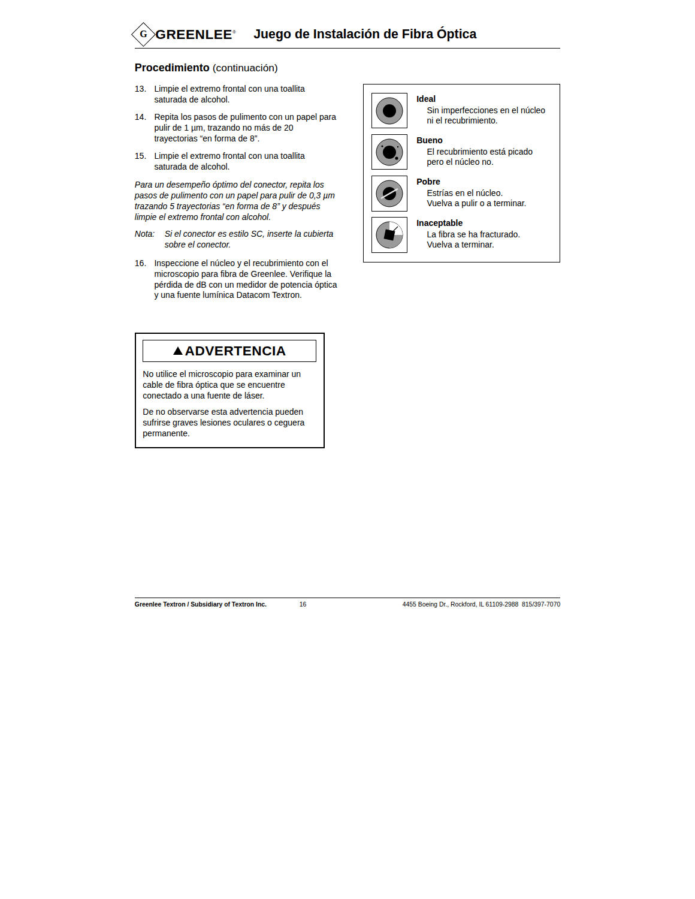G
GREENLEE®
Juego de Instalación de Fibra Óptica
Procedimiento (continuación)
Limpie el extremo frontal con una toallita saturada de alcohol.
Repita los pasos de pulimento con un papel para pulir de 1 µm, trazando no más de 20 trayectorias “en forma de 8”.
Limpie el extremo frontal con una toallita saturada de alcohol.
Para un desempeño óptimo del conector, repita los pasos de pulimento con un papel para pulir de 0,3 µm trazando 5 trayectorias “en forma de 8” y después limpie el extremo frontal con alcohol.
Nota: Si el conector es estilo SC, inserte la cubierta sobre el conector.
Inspeccione el núcleo y el recubrimiento con el microscopio para fibra de Greenlee. Verifique la pérdida de dB con un medidor de potencia óptica y una fuente lumínica Datacom Textron.
ADVERTENCIA
No utilice el microscopio para examinar un cable de fibra óptica que se encuentre conectado a una fuente de láser.
De no observarse esta advertencia pueden sufrirse graves lesiones oculares o ceguera permanente.
Ideal
Sin imperfecciones en el núcleo ni el recubrimiento.
Bueno
El recubrimiento está picado pero el núcleo no.
Pobre
Estrías en el núcleo.
Vuelva a pulir o a terminar.
Inaceptable
La fibra se ha fracturado.
Vuelva a terminar.
Greenlee Textron / Subsidiary of Textron Inc.
16
4455 Boeing Dr., Rockford, IL 61109-2988 815/397-7070